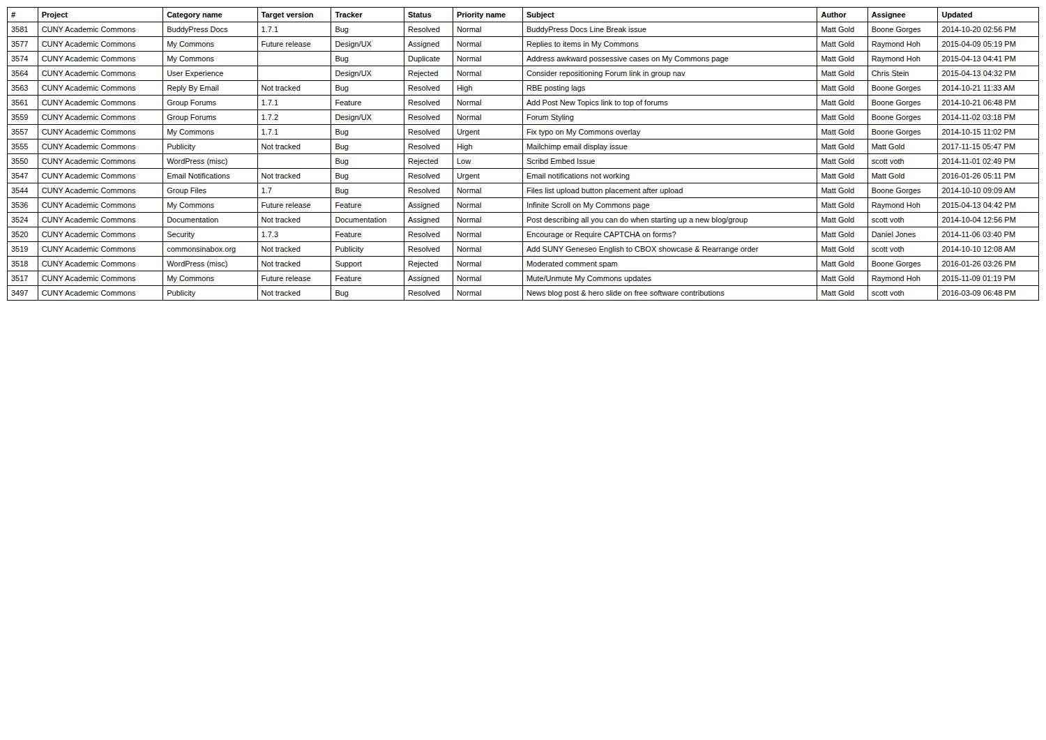| # | Project | Category name | Target version | Tracker | Status | Priority name | Subject | Author | Assignee | Updated |
| --- | --- | --- | --- | --- | --- | --- | --- | --- | --- | --- |
| 3581 | CUNY Academic Commons | BuddyPress Docs | 1.7.1 | Bug | Resolved | Normal | BuddyPress Docs Line Break issue | Matt Gold | Boone Gorges | 2014-10-20 02:56 PM |
| 3577 | CUNY Academic Commons | My Commons | Future release | Design/UX | Assigned | Normal | Replies to items in My Commons | Matt Gold | Raymond Hoh | 2015-04-09 05:19 PM |
| 3574 | CUNY Academic Commons | My Commons | | Bug | Duplicate | Normal | Address awkward possessive cases on My Commons page | Matt Gold | Raymond Hoh | 2015-04-13 04:41 PM |
| 3564 | CUNY Academic Commons | User Experience | | Design/UX | Rejected | Normal | Consider repositioning Forum link in group nav | Matt Gold | Chris Stein | 2015-04-13 04:32 PM |
| 3563 | CUNY Academic Commons | Reply By Email | Not tracked | Bug | Resolved | High | RBE posting lags | Matt Gold | Boone Gorges | 2014-10-21 11:33 AM |
| 3561 | CUNY Academic Commons | Group Forums | 1.7.1 | Feature | Resolved | Normal | Add Post New Topics link to top of forums | Matt Gold | Boone Gorges | 2014-10-21 06:48 PM |
| 3559 | CUNY Academic Commons | Group Forums | 1.7.2 | Design/UX | Resolved | Normal | Forum Styling | Matt Gold | Boone Gorges | 2014-11-02 03:18 PM |
| 3557 | CUNY Academic Commons | My Commons | 1.7.1 | Bug | Resolved | Urgent | Fix typo on My Commons overlay | Matt Gold | Boone Gorges | 2014-10-15 11:02 PM |
| 3555 | CUNY Academic Commons | Publicity | Not tracked | Bug | Resolved | High | Mailchimp email display issue | Matt Gold | Matt Gold | 2017-11-15 05:47 PM |
| 3550 | CUNY Academic Commons | WordPress (misc) | | Bug | Rejected | Low | Scribd Embed Issue | Matt Gold | scott voth | 2014-11-01 02:49 PM |
| 3547 | CUNY Academic Commons | Email Notifications | Not tracked | Bug | Resolved | Urgent | Email notifications not working | Matt Gold | Matt Gold | 2016-01-26 05:11 PM |
| 3544 | CUNY Academic Commons | Group Files | 1.7 | Bug | Resolved | Normal | Files list upload button placement after upload | Matt Gold | Boone Gorges | 2014-10-10 09:09 AM |
| 3536 | CUNY Academic Commons | My Commons | Future release | Feature | Assigned | Normal | Infinite Scroll on My Commons page | Matt Gold | Raymond Hoh | 2015-04-13 04:42 PM |
| 3524 | CUNY Academic Commons | Documentation | Not tracked | Documentation | Assigned | Normal | Post describing all you can do when starting up a new blog/group | Matt Gold | scott voth | 2014-10-04 12:56 PM |
| 3520 | CUNY Academic Commons | Security | 1.7.3 | Feature | Resolved | Normal | Encourage or Require CAPTCHA on forms? | Matt Gold | Daniel Jones | 2014-11-06 03:40 PM |
| 3519 | CUNY Academic Commons | commonsinabox.org | Not tracked | Publicity | Resolved | Normal | Add SUNY Geneseo English to CBOX showcase & Rearrange order | Matt Gold | scott voth | 2014-10-10 12:08 AM |
| 3518 | CUNY Academic Commons | WordPress (misc) | Not tracked | Support | Rejected | Normal | Moderated comment spam | Matt Gold | Boone Gorges | 2016-01-26 03:26 PM |
| 3517 | CUNY Academic Commons | My Commons | Future release | Feature | Assigned | Normal | Mute/Unmute My Commons updates | Matt Gold | Raymond Hoh | 2015-11-09 01:19 PM |
| 3497 | CUNY Academic Commons | Publicity | Not tracked | Bug | Resolved | Normal | News blog post & hero slide on free software contributions | Matt Gold | scott voth | 2016-03-09 06:48 PM |